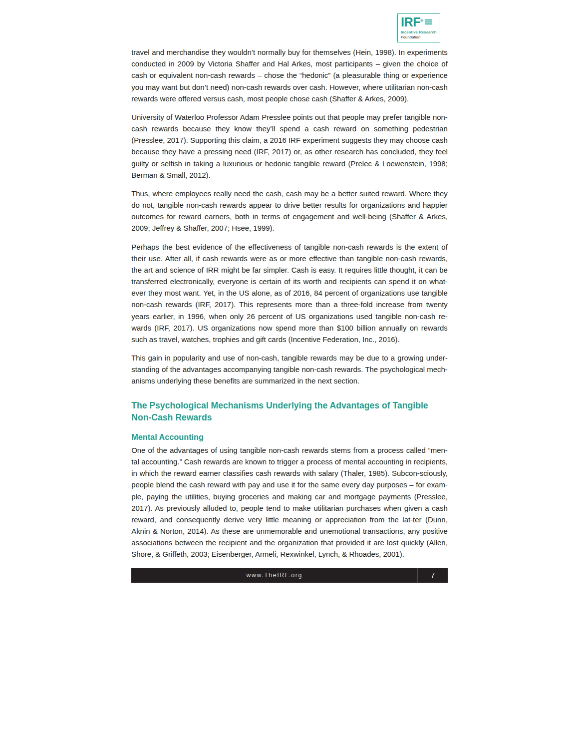IRF®
Incentive Research
Foundation
travel and merchandise they wouldn’t normally buy for themselves (Hein, 1998). In experiments conducted in 2009 by Victoria Shaffer and Hal Arkes, most participants – given the choice of cash or equivalent non-cash rewards – chose the “hedonic” (a pleasurable thing or experience you may want but don’t need) non-cash rewards over cash. However, where utilitarian non-cash rewards were offered versus cash, most people chose cash (Shaffer & Arkes, 2009).
University of Waterloo Professor Adam Presslee points out that people may prefer tangible non-cash rewards because they know they’ll spend a cash reward on something pedestrian (Presslee, 2017). Supporting this claim, a 2016 IRF experiment suggests they may choose cash because they have a pressing need (IRF, 2017) or, as other research has concluded, they feel guilty or selfish in taking a luxurious or hedonic tangible reward (Prelec & Loewenstein, 1998; Berman & Small, 2012).
Thus, where employees really need the cash, cash may be a better suited reward. Where they do not, tangible non-cash rewards appear to drive better results for organizations and happier outcomes for reward earners, both in terms of engagement and well-being (Shaffer & Arkes, 2009; Jeffrey & Shaffer, 2007; Hsee, 1999).
Perhaps the best evidence of the effectiveness of tangible non-cash rewards is the extent of their use. After all, if cash rewards were as or more effective than tangible non-cash rewards, the art and science of IRR might be far simpler. Cash is easy. It requires little thought, it can be transferred electronically, everyone is certain of its worth and recipients can spend it on whatever they most want. Yet, in the US alone, as of 2016, 84 percent of organizations use tangible non-cash rewards (IRF, 2017). This represents more than a three-fold increase from twenty years earlier, in 1996, when only 26 percent of US organizations used tangible non-cash rewards (IRF, 2017). US organizations now spend more than $100 billion annually on rewards such as travel, watches, trophies and gift cards (Incentive Federation, Inc., 2016).
This gain in popularity and use of non-cash, tangible rewards may be due to a growing under-standing of the advantages accompanying tangible non-cash rewards. The psychological mechanisms underlying these benefits are summarized in the next section.
The Psychological Mechanisms Underlying the Advantages of Tangible Non-Cash Rewards
Mental Accounting
One of the advantages of using tangible non-cash rewards stems from a process called “men-tal accounting.” Cash rewards are known to trigger a process of mental accounting in recipients, in which the reward earner classifies cash rewards with salary (Thaler, 1985). Subcon-sciously, people blend the cash reward with pay and use it for the same every day purposes – for example, paying the utilities, buying groceries and making car and mortgage payments (Presslee, 2017). As previously alluded to, people tend to make utilitarian purchases when given a cash reward, and consequently derive very little meaning or appreciation from the lat-ter (Dunn, Aknin & Norton, 2014). As these are unmemorable and unemotional transactions, any positive associations between the recipient and the organization that provided it are lost quickly (Allen, Shore, & Griffeth, 2003; Eisenberger, Armeli, Rexwinkel, Lynch, & Rhoades, 2001).
www.TheIRF.org
7